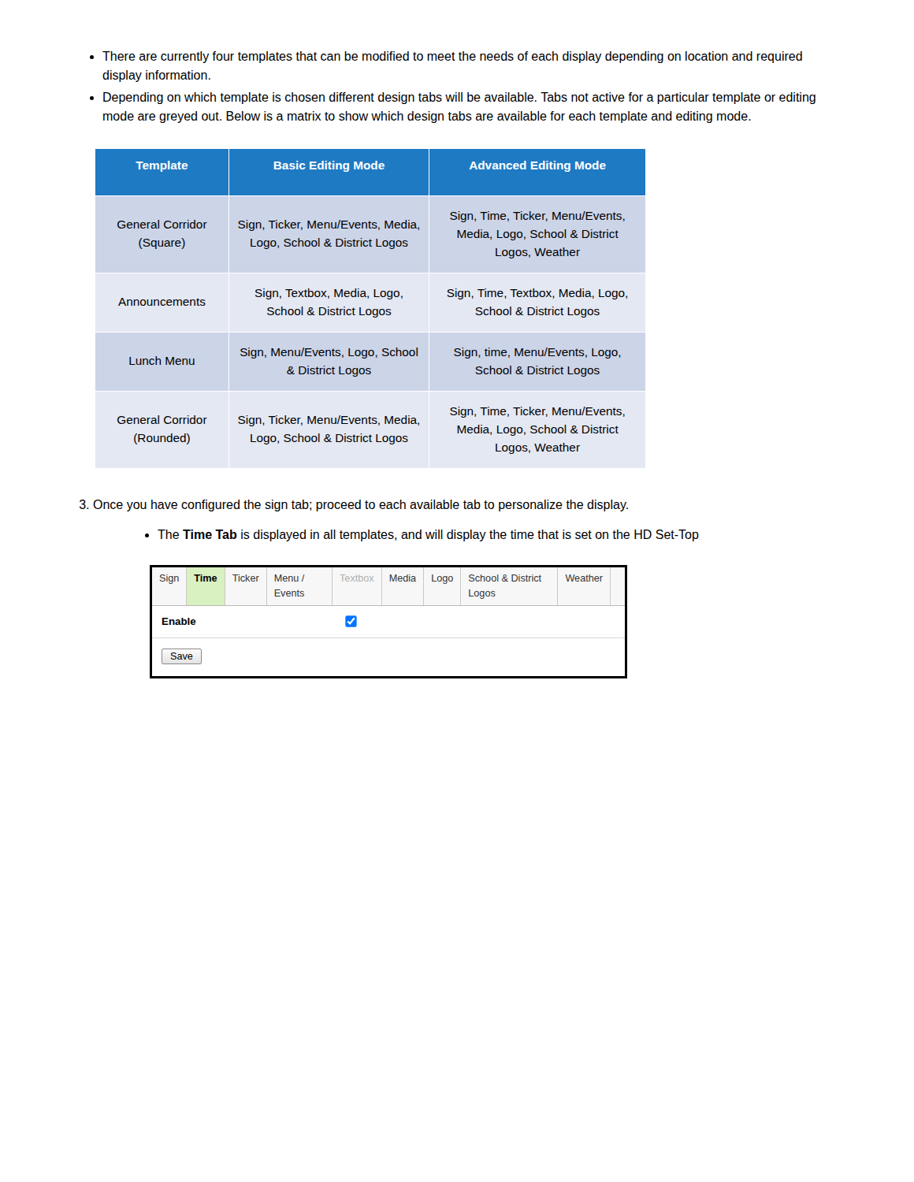There are currently four templates that can be modified to meet the needs of each display depending on location and required display information.
Depending on which template is chosen different design tabs will be available. Tabs not active for a particular template or editing mode are greyed out. Below is a matrix to show which design tabs are available for each template and editing mode.
| Template | Basic Editing Mode | Advanced Editing Mode |
| --- | --- | --- |
| General Corridor (Square) | Sign, Ticker, Menu/Events, Media, Logo, School & District Logos | Sign, Time, Ticker, Menu/Events, Media, Logo, School & District Logos, Weather |
| Announcements | Sign, Textbox, Media, Logo, School & District Logos | Sign, Time, Textbox, Media, Logo, School & District Logos |
| Lunch Menu | Sign, Menu/Events, Logo, School & District Logos | Sign, time, Menu/Events, Logo, School & District Logos |
| General Corridor (Rounded) | Sign, Ticker, Menu/Events, Media, Logo, School & District Logos | Sign, Time, Ticker, Menu/Events, Media, Logo, School & District Logos, Weather |
Once you have configured the sign tab; proceed to each available tab to personalize the display.
The Time Tab is displayed in all templates, and will display the time that is set on the HD Set-Top
Sign
Time
Ticker
Menu / Events
Textbox
Media
Logo
School & District Logos
Weather
Enable
Save